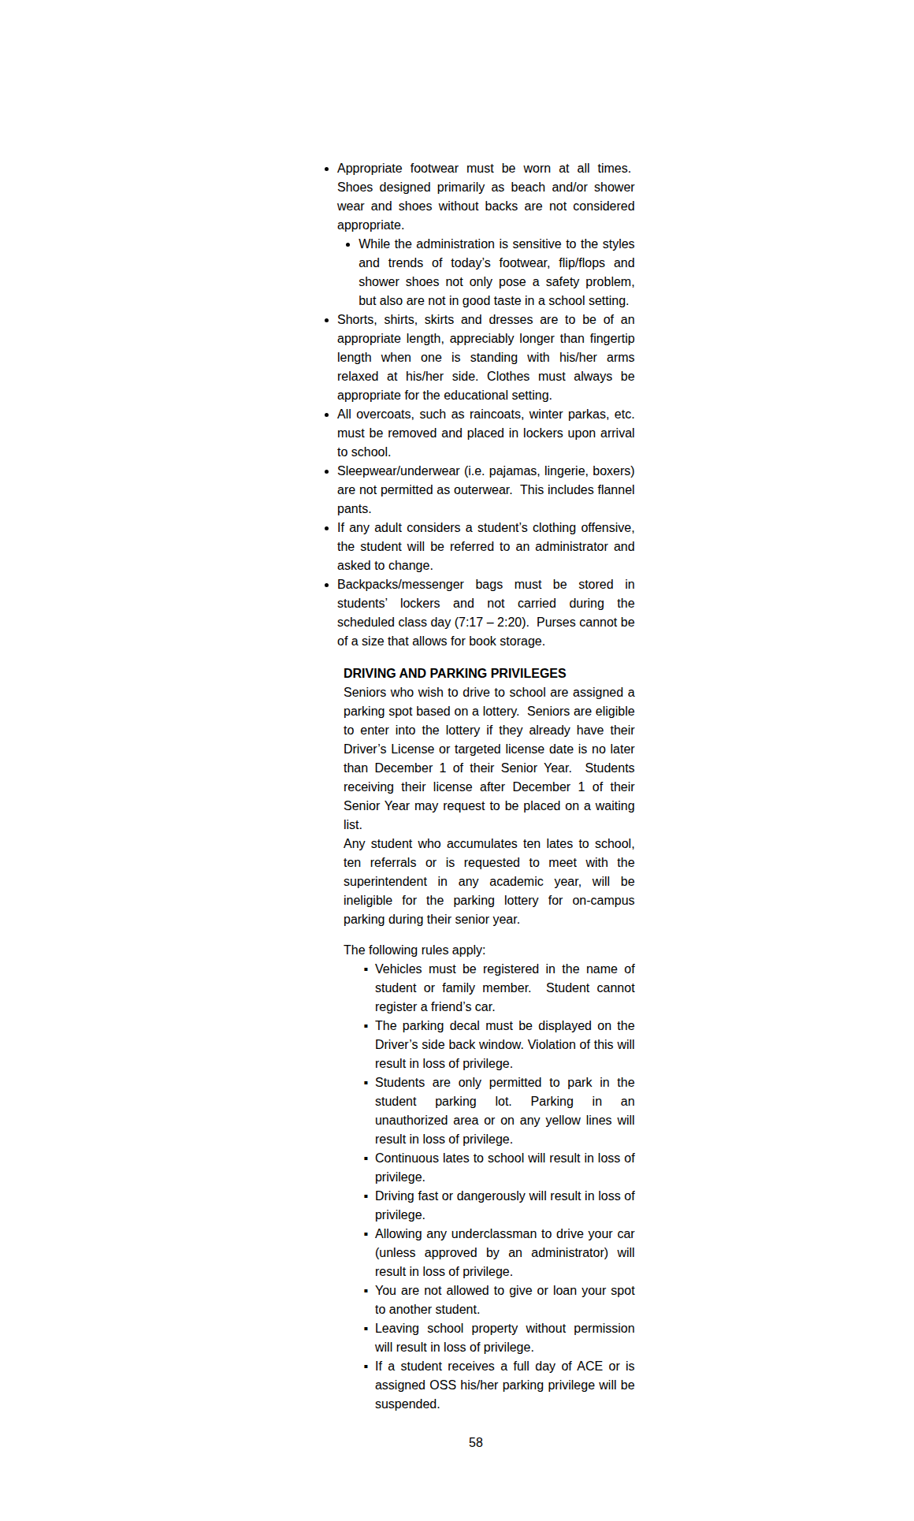Appropriate footwear must be worn at all times. Shoes designed primarily as beach and/or shower wear and shoes without backs are not considered appropriate.
While the administration is sensitive to the styles and trends of today’s footwear, flip/flops and shower shoes not only pose a safety problem, but also are not in good taste in a school setting.
Shorts, shirts, skirts and dresses are to be of an appropriate length, appreciably longer than fingertip length when one is standing with his/her arms relaxed at his/her side. Clothes must always be appropriate for the educational setting.
All overcoats, such as raincoats, winter parkas, etc. must be removed and placed in lockers upon arrival to school.
Sleepwear/underwear (i.e. pajamas, lingerie, boxers) are not permitted as outerwear. This includes flannel pants.
If any adult considers a student’s clothing offensive, the student will be referred to an administrator and asked to change.
Backpacks/messenger bags must be stored in students’ lockers and not carried during the scheduled class day (7:17 – 2:20). Purses cannot be of a size that allows for book storage.
DRIVING AND PARKING PRIVILEGES
Seniors who wish to drive to school are assigned a parking spot based on a lottery. Seniors are eligible to enter into the lottery if they already have their Driver’s License or targeted license date is no later than December 1 of their Senior Year. Students receiving their license after December 1 of their Senior Year may request to be placed on a waiting list.
Any student who accumulates ten lates to school, ten referrals or is requested to meet with the superintendent in any academic year, will be ineligible for the parking lottery for on-campus parking during their senior year.
The following rules apply:
Vehicles must be registered in the name of student or family member. Student cannot register a friend’s car.
The parking decal must be displayed on the Driver’s side back window. Violation of this will result in loss of privilege.
Students are only permitted to park in the student parking lot. Parking in an unauthorized area or on any yellow lines will result in loss of privilege.
Continuous lates to school will result in loss of privilege.
Driving fast or dangerously will result in loss of privilege.
Allowing any underclassman to drive your car (unless approved by an administrator) will result in loss of privilege.
You are not allowed to give or loan your spot to another student.
Leaving school property without permission will result in loss of privilege.
If a student receives a full day of ACE or is assigned OSS his/her parking privilege will be suspended.
58